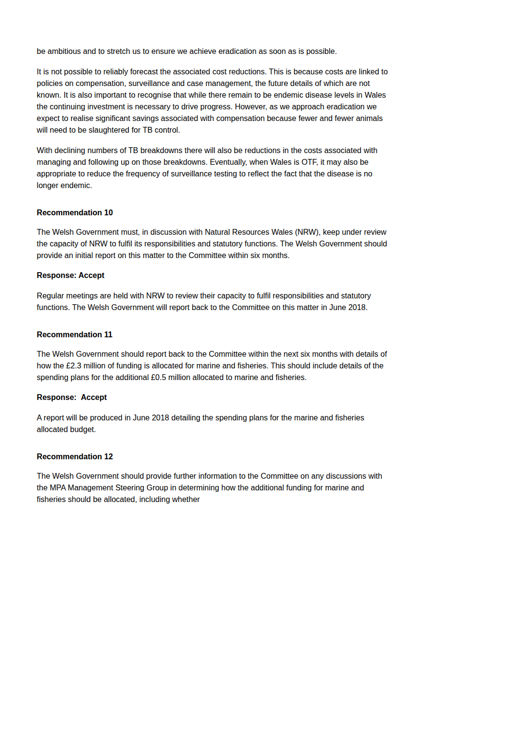be ambitious and to stretch us to ensure we achieve eradication as soon as is possible.
It is not possible to reliably forecast the associated cost reductions. This is because costs are linked to policies on compensation, surveillance and case management, the future details of which are not known. It is also important to recognise that while there remain to be endemic disease levels in Wales the continuing investment is necessary to drive progress. However, as we approach eradication we expect to realise significant savings associated with compensation because fewer and fewer animals will need to be slaughtered for TB control.
With declining numbers of TB breakdowns there will also be reductions in the costs associated with managing and following up on those breakdowns. Eventually, when Wales is OTF, it may also be appropriate to reduce the frequency of surveillance testing to reflect the fact that the disease is no longer endemic.
Recommendation 10
The Welsh Government must, in discussion with Natural Resources Wales (NRW), keep under review the capacity of NRW to fulfil its responsibilities and statutory functions. The Welsh Government should provide an initial report on this matter to the Committee within six months.
Response: Accept
Regular meetings are held with NRW to review their capacity to fulfil responsibilities and statutory functions. The Welsh Government will report back to the Committee on this matter in June 2018.
Recommendation 11
The Welsh Government should report back to the Committee within the next six months with details of how the £2.3 million of funding is allocated for marine and fisheries. This should include details of the spending plans for the additional £0.5 million allocated to marine and fisheries.
Response: Accept
A report will be produced in June 2018 detailing the spending plans for the marine and fisheries allocated budget.
Recommendation 12
The Welsh Government should provide further information to the Committee on any discussions with the MPA Management Steering Group in determining how the additional funding for marine and fisheries should be allocated, including whether